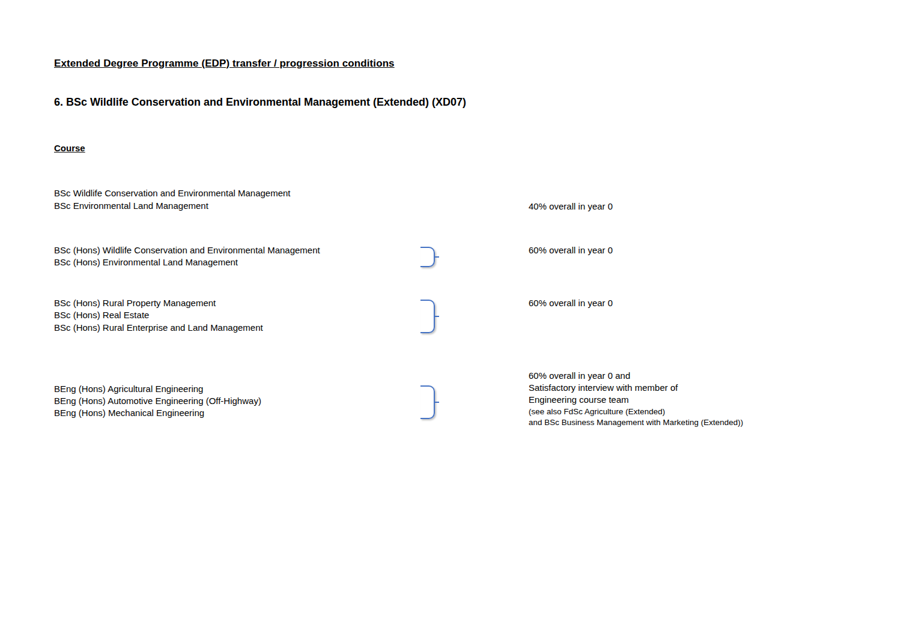Extended Degree Programme (EDP) transfer / progression conditions
6. BSc Wildlife Conservation and Environmental Management (Extended) (XD07)
Course
BSc Wildlife Conservation and Environmental Management
BSc Environmental Land Management
40% overall in year 0
BSc (Hons) Wildlife Conservation and Environmental Management
BSc (Hons) Environmental Land Management
60% overall in year 0
BSc (Hons) Rural Property Management
BSc (Hons) Real Estate
BSc (Hons) Rural Enterprise and Land Management
60% overall in year 0
BEng (Hons) Agricultural Engineering
BEng (Hons) Automotive Engineering (Off-Highway)
BEng (Hons) Mechanical Engineering
60% overall in year 0 and
Satisfactory interview with member of
Engineering course team
(see also FdSc Agriculture (Extended)
and BSc Business Management with Marketing (Extended))